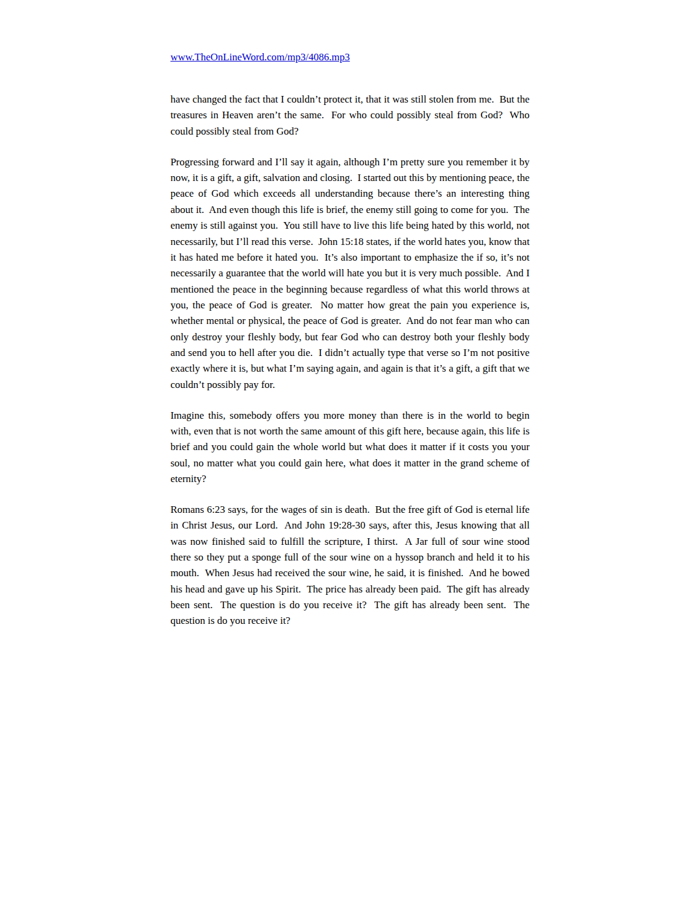www.TheOnLineWord.com/mp3/4086.mp3
have changed the fact that I couldn’t protect it, that it was still stolen from me. But the treasures in Heaven aren’t the same. For who could possibly steal from God? Who could possibly steal from God?
Progressing forward and I’ll say it again, although I’m pretty sure you remember it by now, it is a gift, a gift, salvation and closing. I started out this by mentioning peace, the peace of God which exceeds all understanding because there’s an interesting thing about it. And even though this life is brief, the enemy still going to come for you. The enemy is still against you. You still have to live this life being hated by this world, not necessarily, but I’ll read this verse. John 15:18 states, if the world hates you, know that it has hated me before it hated you. It’s also important to emphasize the if so, it’s not necessarily a guarantee that the world will hate you but it is very much possible. And I mentioned the peace in the beginning because regardless of what this world throws at you, the peace of God is greater. No matter how great the pain you experience is, whether mental or physical, the peace of God is greater. And do not fear man who can only destroy your fleshly body, but fear God who can destroy both your fleshly body and send you to hell after you die. I didn’t actually type that verse so I’m not positive exactly where it is, but what I’m saying again, and again is that it’s a gift, a gift that we couldn’t possibly pay for.
Imagine this, somebody offers you more money than there is in the world to begin with, even that is not worth the same amount of this gift here, because again, this life is brief and you could gain the whole world but what does it matter if it costs you your soul, no matter what you could gain here, what does it matter in the grand scheme of eternity?
Romans 6:23 says, for the wages of sin is death. But the free gift of God is eternal life in Christ Jesus, our Lord. And John 19:28-30 says, after this, Jesus knowing that all was now finished said to fulfill the scripture, I thirst. A Jar full of sour wine stood there so they put a sponge full of the sour wine on a hyssop branch and held it to his mouth. When Jesus had received the sour wine, he said, it is finished. And he bowed his head and gave up his Spirit. The price has already been paid. The gift has already been sent. The question is do you receive it? The gift has already been sent. The question is do you receive it?